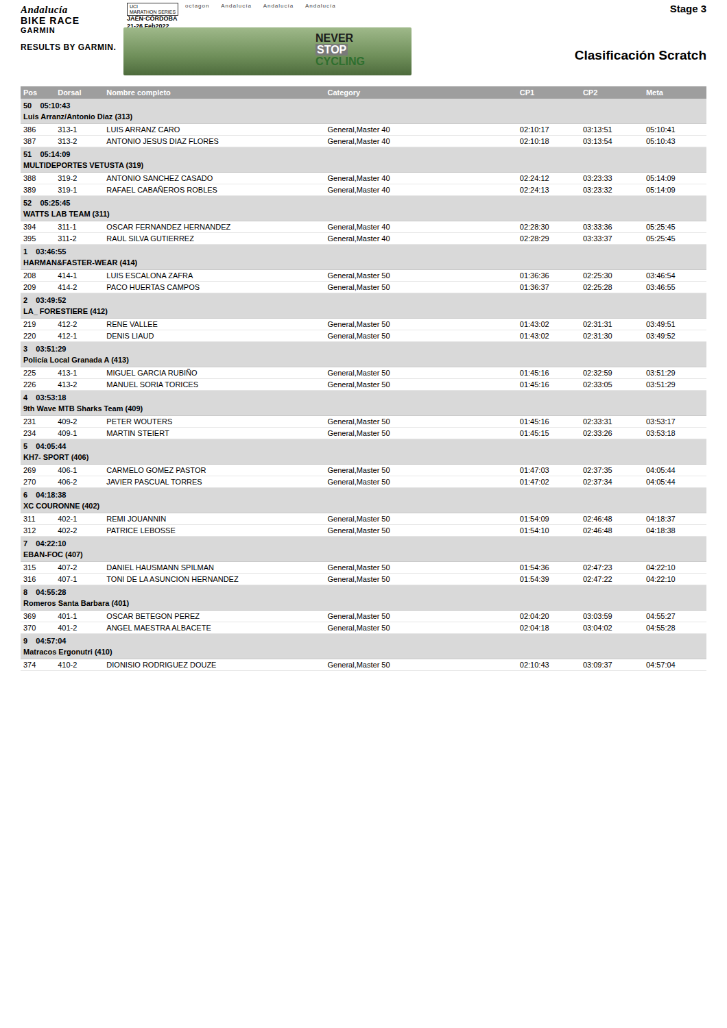Andalucía
BIKE RACE
GARMIN
UCI
MARATHON SERIES
JAÉN·CÓRDOBA
21-26 Feb2022
octagon Andalucía Andalucía Andalucía
Stage 3
RESULTS BY GARMIN.
NEVER
STOP
CYCLING
Clasificación Scratch
| Pos | Dorsal | Nombre completo | Category | CP1 | CP2 | Meta |
| --- | --- | --- | --- | --- | --- | --- |
| 50 05:10:43 |
| Luis Arranz/Antonio Diaz (313) |
| 386 | 313-1 | LUIS ARRANZ CARO | General,Master 40 | 02:10:17 | 03:13:51 | 05:10:41 |
| 387 | 313-2 | ANTONIO JESUS DIAZ FLORES | General,Master 40 | 02:10:18 | 03:13:54 | 05:10:43 |
| 51 05:14:09 |
| MULTIDEPORTES VETUSTA (319) |
| 388 | 319-2 | ANTONIO SANCHEZ CASADO | General,Master 40 | 02:24:12 | 03:23:33 | 05:14:09 |
| 389 | 319-1 | RAFAEL CABAÑEROS ROBLES | General,Master 40 | 02:24:13 | 03:23:32 | 05:14:09 |
| 52 05:25:45 |
| WATTS LAB TEAM (311) |
| 394 | 311-1 | OSCAR FERNANDEZ HERNANDEZ | General,Master 40 | 02:28:30 | 03:33:36 | 05:25:45 |
| 395 | 311-2 | RAUL SILVA GUTIERREZ | General,Master 40 | 02:28:29 | 03:33:37 | 05:25:45 |
| 1 03:46:55 |
| HARMAN&FASTER-WEAR (414) |
| 208 | 414-1 | LUIS ESCALONA ZAFRA | General,Master 50 | 01:36:36 | 02:25:30 | 03:46:54 |
| 209 | 414-2 | PACO HUERTAS CAMPOS | General,Master 50 | 01:36:37 | 02:25:28 | 03:46:55 |
| 2 03:49:52 |
| LA_ FORESTIERE (412) |
| 219 | 412-2 | RENE VALLEE | General,Master 50 | 01:43:02 | 02:31:31 | 03:49:51 |
| 220 | 412-1 | DENIS LIAUD | General,Master 50 | 01:43:02 | 02:31:30 | 03:49:52 |
| 3 03:51:29 |
| Policía Local Granada A (413) |
| 225 | 413-1 | MIGUEL GARCIA RUBIÑO | General,Master 50 | 01:45:16 | 02:32:59 | 03:51:29 |
| 226 | 413-2 | MANUEL SORIA TORICES | General,Master 50 | 01:45:16 | 02:33:05 | 03:51:29 |
| 4 03:53:18 |
| 9th Wave MTB Sharks Team (409) |
| 231 | 409-2 | PETER WOUTERS | General,Master 50 | 01:45:16 | 02:33:31 | 03:53:17 |
| 234 | 409-1 | MARTIN STEIERT | General,Master 50 | 01:45:15 | 02:33:26 | 03:53:18 |
| 5 04:05:44 |
| KH7- SPORT (406) |
| 269 | 406-1 | CARMELO GOMEZ PASTOR | General,Master 50 | 01:47:03 | 02:37:35 | 04:05:44 |
| 270 | 406-2 | JAVIER PASCUAL TORRES | General,Master 50 | 01:47:02 | 02:37:34 | 04:05:44 |
| 6 04:18:38 |
| XC COURONNE (402) |
| 311 | 402-1 | REMI JOUANNIN | General,Master 50 | 01:54:09 | 02:46:48 | 04:18:37 |
| 312 | 402-2 | PATRICE LEBOSSE | General,Master 50 | 01:54:10 | 02:46:48 | 04:18:38 |
| 7 04:22:10 |
| EBAN-FOC (407) |
| 315 | 407-2 | DANIEL HAUSMANN SPILMAN | General,Master 50 | 01:54:36 | 02:47:23 | 04:22:10 |
| 316 | 407-1 | TONI DE LA ASUNCION HERNANDEZ | General,Master 50 | 01:54:39 | 02:47:22 | 04:22:10 |
| 8 04:55:28 |
| Romeros Santa Barbara (401) |
| 369 | 401-1 | OSCAR BETEGON PEREZ | General,Master 50 | 02:04:20 | 03:03:59 | 04:55:27 |
| 370 | 401-2 | ANGEL MAESTRA ALBACETE | General,Master 50 | 02:04:18 | 03:04:02 | 04:55:28 |
| 9 04:57:04 |
| Matracos Ergonutri (410) |
| 374 | 410-2 | DIONISIO RODRIGUEZ DOUZE | General,Master 50 | 02:10:43 | 03:09:37 | 04:57:04 |